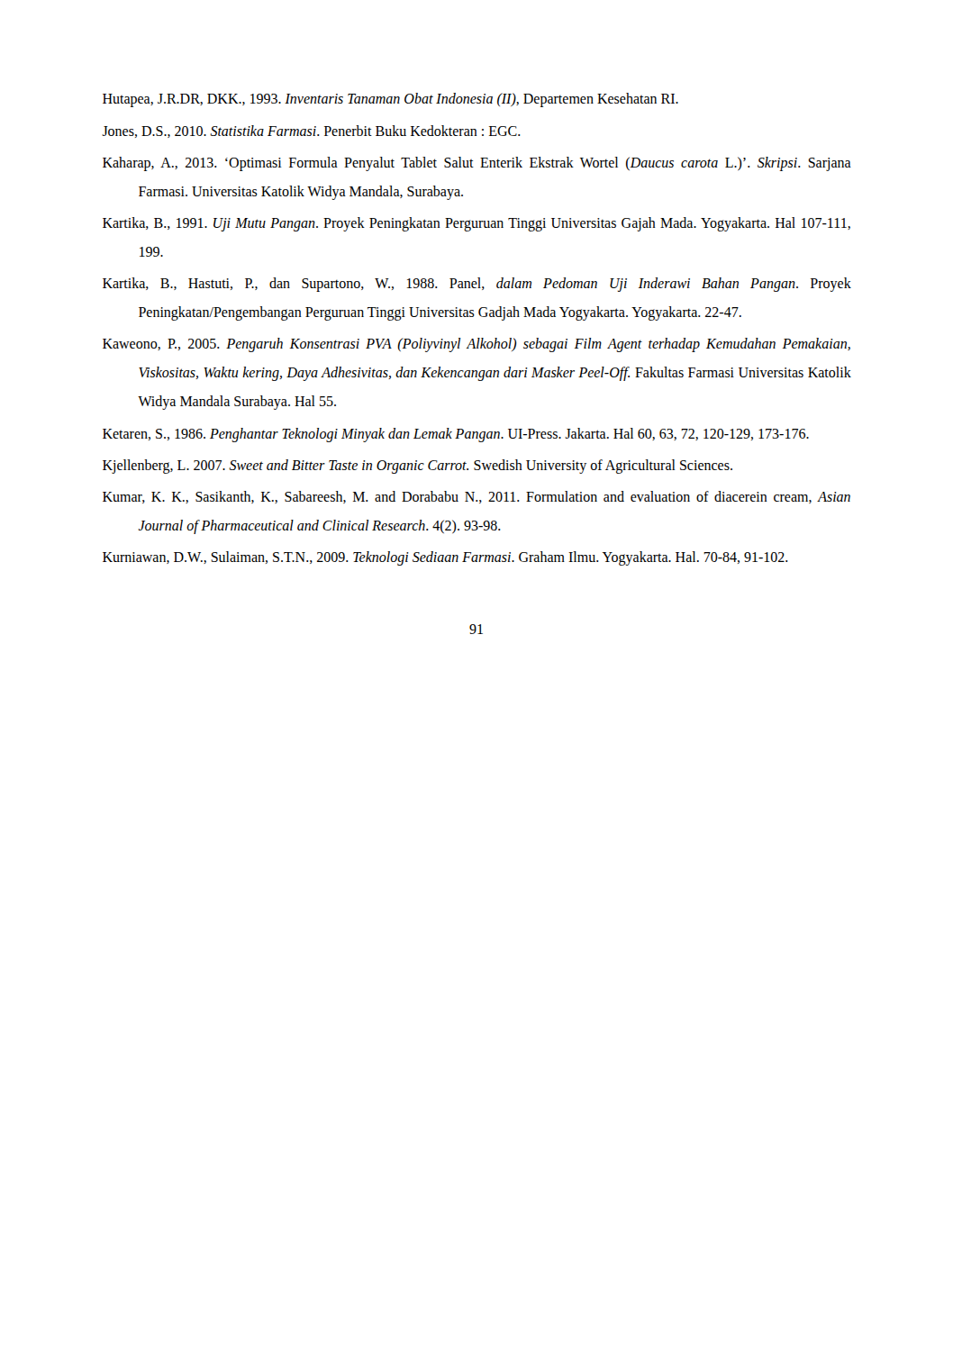Hutapea, J.R.DR, DKK., 1993. Inventaris Tanaman Obat Indonesia (II), Departemen Kesehatan RI.
Jones, D.S., 2010. Statistika Farmasi. Penerbit Buku Kedokteran : EGC.
Kaharap, A., 2013. ‘Optimasi Formula Penyalut Tablet Salut Enterik Ekstrak Wortel (Daucus carota L.)’. Skripsi. Sarjana Farmasi. Universitas Katolik Widya Mandala, Surabaya.
Kartika, B., 1991. Uji Mutu Pangan. Proyek Peningkatan Perguruan Tinggi Universitas Gajah Mada. Yogyakarta. Hal 107-111, 199.
Kartika, B., Hastuti, P., dan Supartono, W., 1988. Panel, dalam Pedoman Uji Inderawi Bahan Pangan. Proyek Peningkatan/Pengembangan Perguruan Tinggi Universitas Gadjah Mada Yogyakarta. Yogyakarta. 22-47.
Kaweono, P., 2005. Pengaruh Konsentrasi PVA (Poliyvinyl Alkohol) sebagai Film Agent terhadap Kemudahan Pemakaian, Viskositas, Waktu kering, Daya Adhesivitas, dan Kekencangan dari Masker Peel-Off. Fakultas Farmasi Universitas Katolik Widya Mandala Surabaya. Hal 55.
Ketaren, S., 1986. Penghantar Teknologi Minyak dan Lemak Pangan. UI-Press. Jakarta. Hal 60, 63, 72, 120-129, 173-176.
Kjellenberg, L. 2007. Sweet and Bitter Taste in Organic Carrot. Swedish University of Agricultural Sciences.
Kumar, K. K., Sasikanth, K., Sabareesh, M. and Dorababu N., 2011. Formulation and evaluation of diacerein cream, Asian Journal of Pharmaceutical and Clinical Research. 4(2). 93-98.
Kurniawan, D.W., Sulaiman, S.T.N., 2009. Teknologi Sediaan Farmasi. Graham Ilmu. Yogyakarta. Hal. 70-84, 91-102.
91